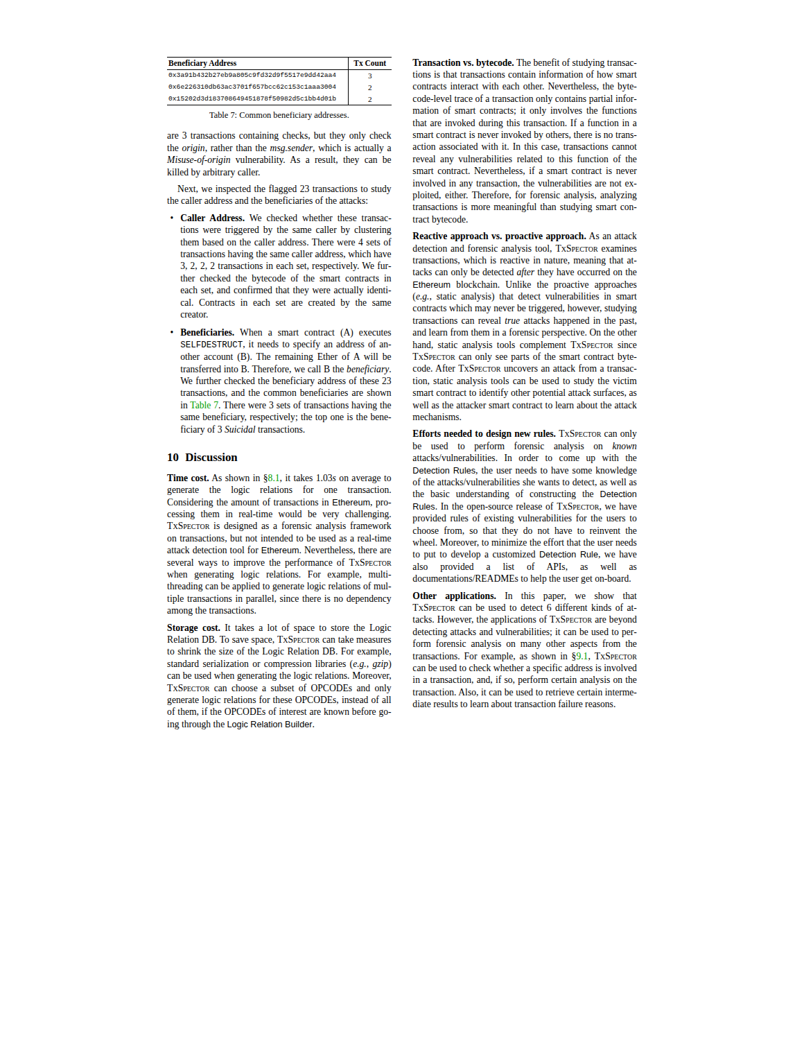| Beneficiary Address | Tx Count |
| --- | --- |
| 0x3a91b432b27eb9a805c9fd32d9f5517e9dd42aa4 | 3 |
| 0x6e226310db63ac3701f657bcc62c153c1aaa3004 | 2 |
| 0x15202d3d183708649451878f50982d5c1bb4d01b | 2 |
Table 7: Common beneficiary addresses.
are 3 transactions containing checks, but they only check the origin, rather than the msg.sender, which is actually a Misuse-of-origin vulnerability. As a result, they can be killed by arbitrary caller.
Next, we inspected the flagged 23 transactions to study the caller address and the beneficiaries of the attacks:
Caller Address. We checked whether these transactions were triggered by the same caller by clustering them based on the caller address. There were 4 sets of transactions having the same caller address, which have 3, 2, 2, 2 transactions in each set, respectively. We further checked the bytecode of the smart contracts in each set, and confirmed that they were actually identical. Contracts in each set are created by the same creator.
Beneficiaries. When a smart contract (A) executes SELFDESTRUCT, it needs to specify an address of another account (B). The remaining Ether of A will be transferred into B. Therefore, we call B the beneficiary. We further checked the beneficiary address of these 23 transactions, and the common beneficiaries are shown in Table 7. There were 3 sets of transactions having the same beneficiary, respectively; the top one is the beneficiary of 3 Suicidal transactions.
10 Discussion
Time cost. As shown in §8.1, it takes 1.03s on average to generate the logic relations for one transaction. Considering the amount of transactions in Ethereum, processing them in real-time would be very challenging. TxSpector is designed as a forensic analysis framework on transactions, but not intended to be used as a real-time attack detection tool for Ethereum. Nevertheless, there are several ways to improve the performance of TxSpector when generating logic relations. For example, multi-threading can be applied to generate logic relations of multiple transactions in parallel, since there is no dependency among the transactions.
Storage cost. It takes a lot of space to store the Logic Relation DB. To save space, TxSpector can take measures to shrink the size of the Logic Relation DB. For example, standard serialization or compression libraries (e.g., gzip) can be used when generating the logic relations. Moreover, TxSpector can choose a subset of OPCODEs and only generate logic relations for these OPCODEs, instead of all of them, if the OPCODEs of interest are known before going through the Logic Relation Builder.
Transaction vs. bytecode. The benefit of studying transactions is that transactions contain information of how smart contracts interact with each other. Nevertheless, the bytecode-level trace of a transaction only contains partial information of smart contracts; it only involves the functions that are invoked during this transaction. If a function in a smart contract is never invoked by others, there is no transaction associated with it. In this case, transactions cannot reveal any vulnerabilities related to this function of the smart contract. Nevertheless, if a smart contract is never involved in any transaction, the vulnerabilities are not exploited, either. Therefore, for forensic analysis, analyzing transactions is more meaningful than studying smart contract bytecode.
Reactive approach vs. proactive approach. As an attack detection and forensic analysis tool, TxSpector examines transactions, which is reactive in nature, meaning that attacks can only be detected after they have occurred on the Ethereum blockchain. Unlike the proactive approaches (e.g., static analysis) that detect vulnerabilities in smart contracts which may never be triggered, however, studying transactions can reveal true attacks happened in the past, and learn from them in a forensic perspective. On the other hand, static analysis tools complement TxSpector since TxSpector can only see parts of the smart contract bytecode. After TxSpector uncovers an attack from a transaction, static analysis tools can be used to study the victim smart contract to identify other potential attack surfaces, as well as the attacker smart contract to learn about the attack mechanisms.
Efforts needed to design new rules. TxSpector can only be used to perform forensic analysis on known attacks/vulnerabilities. In order to come up with the Detection Rules, the user needs to have some knowledge of the attacks/vulnerabilities she wants to detect, as well as the basic understanding of constructing the Detection Rules. In the open-source release of TxSpector, we have provided rules of existing vulnerabilities for the users to choose from, so that they do not have to reinvent the wheel. Moreover, to minimize the effort that the user needs to put to develop a customized Detection Rule, we have also provided a list of APIs, as well as documentations/READMEs to help the user get on-board.
Other applications. In this paper, we show that TxSpector can be used to detect 6 different kinds of attacks. However, the applications of TxSpector are beyond detecting attacks and vulnerabilities; it can be used to perform forensic analysis on many other aspects from the transactions. For example, as shown in §9.1, TxSpector can be used to check whether a specific address is involved in a transaction, and, if so, perform certain analysis on the transaction. Also, it can be used to retrieve certain intermediate results to learn about transaction failure reasons.